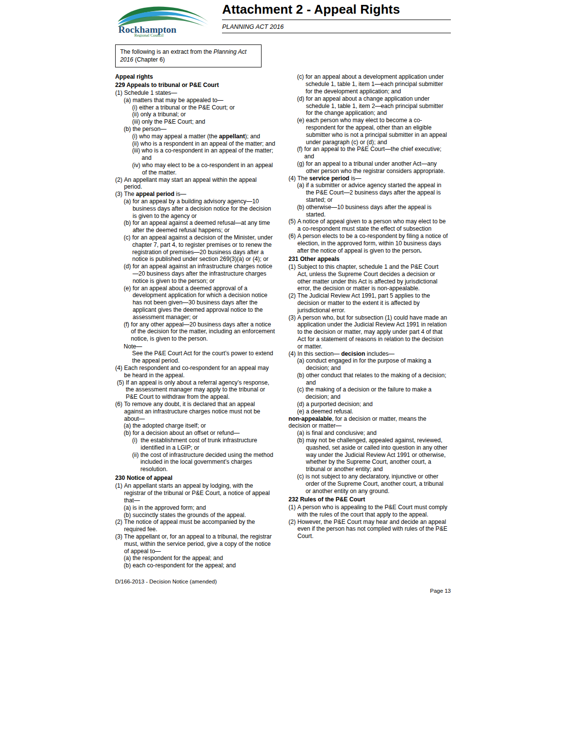Rockhampton Regional Council
Attachment 2 - Appeal Rights
PLANNING ACT 2016
The following is an extract from the Planning Act 2016 (Chapter 6)
Appeal rights
229 Appeals to tribunal or P&E Court
(1) Schedule 1 states—
(a) matters that may be appealed to—
(i) either a tribunal or the P&E Court; or
(ii) only a tribunal; or
(iii) only the P&E Court; and
(b) the person—
(i) who may appeal a matter (the appellant); and
(ii) who is a respondent in an appeal of the matter; and
(iii) who is a co-respondent in an appeal of the matter; and
(iv) who may elect to be a co-respondent in an appeal of the matter.
(2) An appellant may start an appeal within the appeal period.
(3) The appeal period is—
(a) for an appeal by a building advisory agency—10 business days after a decision notice for the decision is given to the agency or
(b) for an appeal against a deemed refusal—at any time after the deemed refusal happens; or
(c) for an appeal against a decision of the Minister, under chapter 7, part 4, to register premises or to renew the registration of premises—20 business days after a notice is published under section 269(3)(a) or (4); or
(d) for an appeal against an infrastructure charges notice—20 business days after the infrastructure charges notice is given to the person; or
(e) for an appeal about a deemed approval of a development application for which a decision notice has not been given—30 business days after the applicant gives the deemed approval notice to the assessment manager; or
(f) for any other appeal—20 business days after a notice of the decision for the matter, including an enforcement notice, is given to the person.
Note—
See the P&E Court Act for the court’s power to extend the appeal period.
(4) Each respondent and co-respondent for an appeal may be heard in the appeal.
(5) If an appeal is only about a referral agency’s response, the assessment manager may apply to the tribunal or P&E Court to withdraw from the appeal.
(6) To remove any doubt, it is declared that an appeal against an infrastructure charges notice must not be about—
(a) the adopted charge itself; or
(b) for a decision about an offset or refund—
(i) the establishment cost of trunk infrastructure identified in a LGIP; or
(ii) the cost of infrastructure decided using the method included in the local government’s charges resolution.
230 Notice of appeal
(1) An appellant starts an appeal by lodging, with the registrar of the tribunal or P&E Court, a notice of appeal that—
(a) is in the approved form; and
(b) succinctly states the grounds of the appeal.
(2) The notice of appeal must be accompanied by the required fee.
(3) The appellant or, for an appeal to a tribunal, the registrar must, within the service period, give a copy of the notice of appeal to—
(a) the respondent for the appeal; and
(b) each co-respondent for the appeal; and
(c) for an appeal about a development application under schedule 1, table 1, item 1—each principal submitter for the development application; and
(d) for an appeal about a change application under schedule 1, table 1, item 2—each principal submitter for the change application; and
(e) each person who may elect to become a co-respondent for the appeal, other than an eligible submitter who is not a principal submitter in an appeal under paragraph (c) or (d); and
(f) for an appeal to the P&E Court—the chief executive; and
(g) for an appeal to a tribunal under another Act—any other person who the registrar considers appropriate.
(4) The service period is—
(a) if a submitter or advice agency started the appeal in the P&E Court—2 business days after the appeal is started; or
(b) otherwise—10 business days after the appeal is started.
(5) A notice of appeal given to a person who may elect to be a co-respondent must state the effect of subsection
(6) A person elects to be a co-respondent by filing a notice of election, in the approved form, within 10 business days
after the notice of appeal is given to the person.
231 Other appeals
(1) Subject to this chapter, schedule 1 and the P&E Court Act, unless the Supreme Court decides a decision or other matter under this Act is affected by jurisdictional error, the decision or matter is non-appealable.
(2) The Judicial Review Act 1991, part 5 applies to the decision or matter to the extent it is affected by jurisdictional error.
(3) A person who, but for subsection (1) could have made an application under the Judicial Review Act 1991 in relation to the decision or matter, may apply under part 4 of that Act for a statement of reasons in relation to the decision or matter.
(4) In this section— decision includes—
(a) conduct engaged in for the purpose of making a decision; and
(b) other conduct that relates to the making of a decision; and
(c) the making of a decision or the failure to make a decision; and
(d) a purported decision; and
(e) a deemed refusal.
non-appealable, for a decision or matter, means the decision or matter—
(a) is final and conclusive; and
(b) may not be challenged, appealed against, reviewed, quashed, set aside or called into question in any other way under the Judicial Review Act 1991 or otherwise, whether by the Supreme Court, another court, a tribunal or another entity; and
(c) is not subject to any declaratory, injunctive or other order of the Supreme Court, another court, a tribunal or another entity on any ground.
232 Rules of the P&E Court
(1) A person who is appealing to the P&E Court must comply with the rules of the court that apply to the appeal.
(2) However, the P&E Court may hear and decide an appeal even if the person has not complied with rules of the P&E Court.
D/166-2013 - Decision Notice (amended)
Page 13